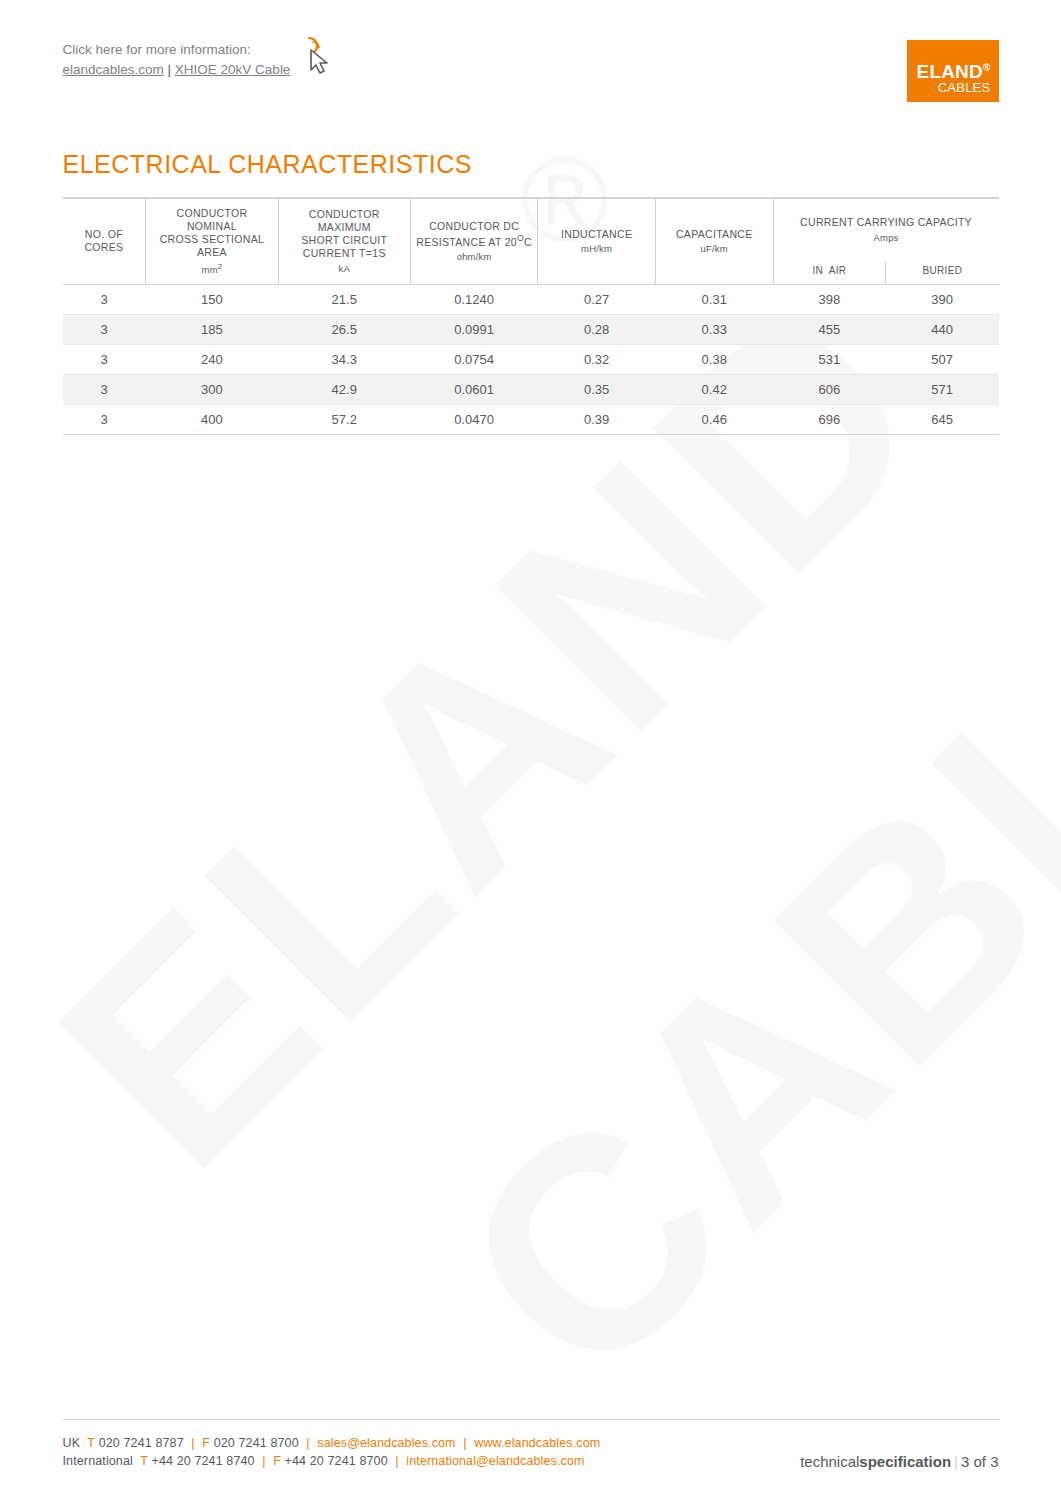®
ELAND
CABLES
Click here for more information:
elandcables.com | XHIOE 20kV Cable
ELAND®
CABLES
ELECTRICAL CHARACTERISTICS
| NO. OF CORES | CONDUCTOR NOMINAL CROSS SECTIONAL AREA mm 2 | CONDUCTOR MAXIMUM SHORT CIRCUIT CURRENT T=1S kA | CONDUCTOR DC RESISTANCE AT 20 o C ohm/km | INDUCTANCE mH/km | CAPACITANCE uF/km | CURRENT CARRYING CAPACITY Amps |
| --- | --- | --- | --- | --- | --- | --- |
| In Air | Buried |
| 3 | 150 | 21.5 | 0.1240 | 0.27 | 0.31 | 398 | 390 |
| 3 | 185 | 26.5 | 0.0991 | 0.28 | 0.33 | 455 | 440 |
| 3 | 240 | 34.3 | 0.0754 | 0.32 | 0.38 | 531 | 507 |
| 3 | 300 | 42.9 | 0.0601 | 0.35 | 0.42 | 606 | 571 |
| 3 | 400 | 57.2 | 0.0470 | 0.39 | 0.46 | 696 | 645 |
UK T 020 7241 8787 | F 020 7241 8700 | sales@elandcables.com | www.elandcables.com
International T +44 20 7241 8740 | F +44 20 7241 8700 | international@elandcables.com
technicalspecification|3 of 3